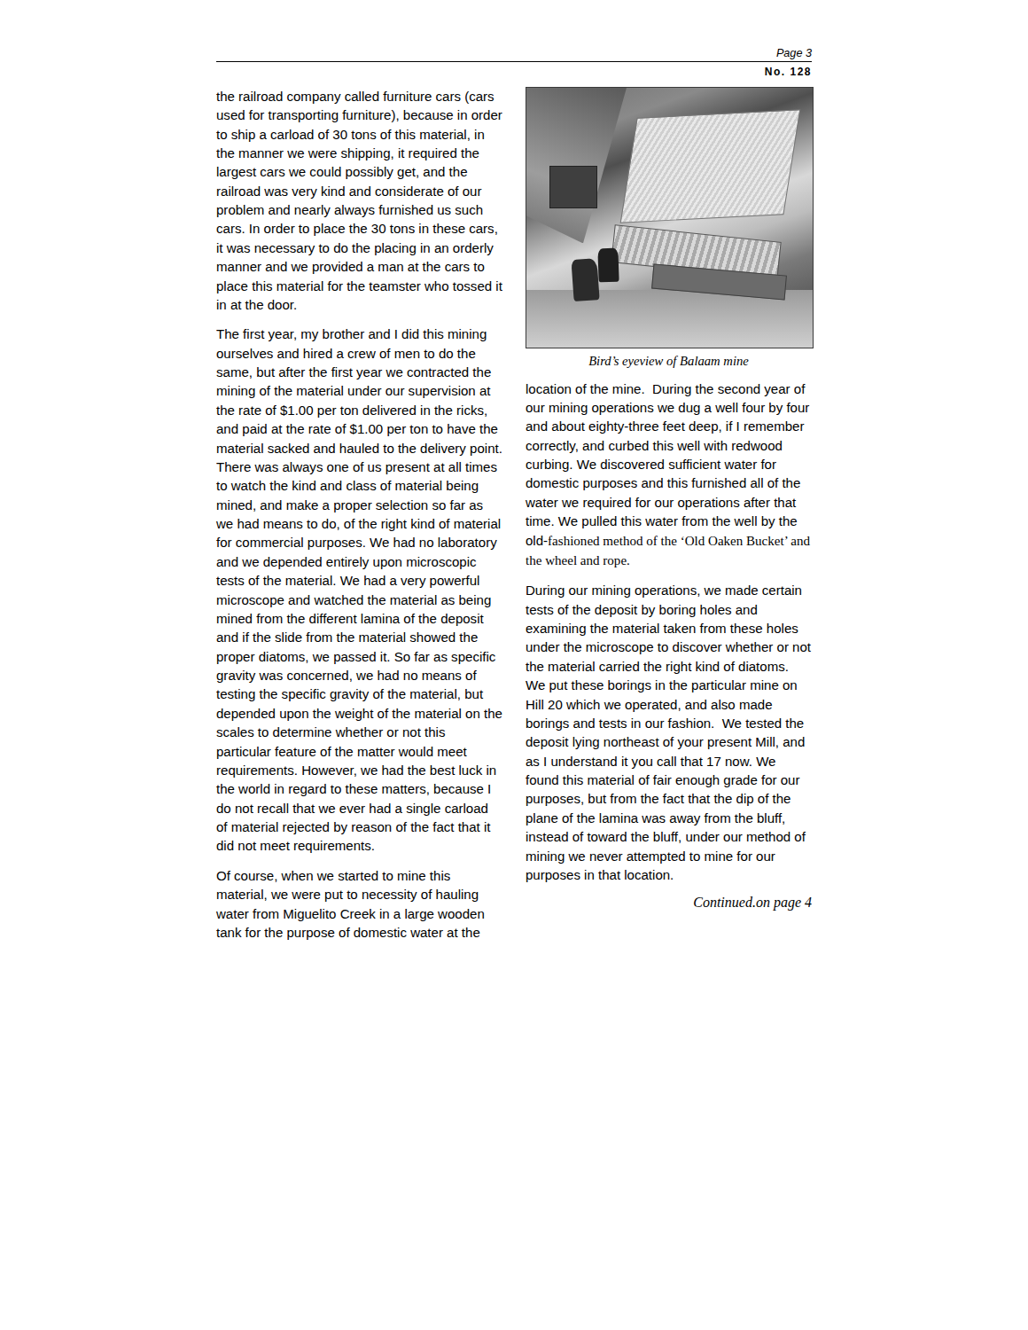Page 3
No. 128
the railroad company called furniture cars (cars used for transporting furniture), because in order to ship a carload of 30 tons of this material, in the manner we were shipping, it required the largest cars we could possibly get, and the railroad was very kind and considerate of our problem and nearly always furnished us such cars. In order to place the 30 tons in these cars, it was necessary to do the placing in an orderly manner and we provided a man at the cars to place this material for the teamster who tossed it in at the door.
The first year, my brother and I did this mining ourselves and hired a crew of men to do the same, but after the first year we contracted the mining of the material under our supervision at the rate of $1.00 per ton delivered in the ricks, and paid at the rate of $1.00 per ton to have the material sacked and hauled to the delivery point. There was always one of us present at all times to watch the kind and class of material being mined, and make a proper selection so far as we had means to do, of the right kind of material for commercial purposes. We had no laboratory and we depended entirely upon microscopic tests of the material. We had a very powerful microscope and watched the material as being mined from the different lamina of the deposit and if the slide from the material showed the proper diatoms, we passed it. So far as specific gravity was concerned, we had no means of testing the specific gravity of the material, but depended upon the weight of the material on the scales to determine whether or not this particular feature of the matter would meet requirements. However, we had the best luck in the world in regard to these matters, because I do not recall that we ever had a single carload of material rejected by reason of the fact that it did not meet requirements.
Of course, when we started to mine this material, we were put to necessity of hauling water from Miguelito Creek in a large wooden tank for the purpose of domestic water at the
Bird’s eyeview of Balaam mine
location of the mine. During the second year of our mining operations we dug a well four by four and about eighty-three feet deep, if I remember correctly, and curbed this well with redwood curbing. We discovered sufficient water for domestic purposes and this furnished all of the water we required for our operations after that time. We pulled this water from the well by the old-fashioned method of the ‘Old Oaken Bucket’ and the wheel and rope.
During our mining operations, we made certain tests of the deposit by boring holes and examining the material taken from these holes under the microscope to discover whether or not the material carried the right kind of diatoms. We put these borings in the particular mine on Hill 20 which we operated, and also made borings and tests in our fashion. We tested the deposit lying northeast of your present Mill, and as I understand it you call that 17 now. We found this material of fair enough grade for our purposes, but from the fact that the dip of the plane of the lamina was away from the bluff, instead of toward the bluff, under our method of mining we never attempted to mine for our purposes in that location.
Continued.on page 4